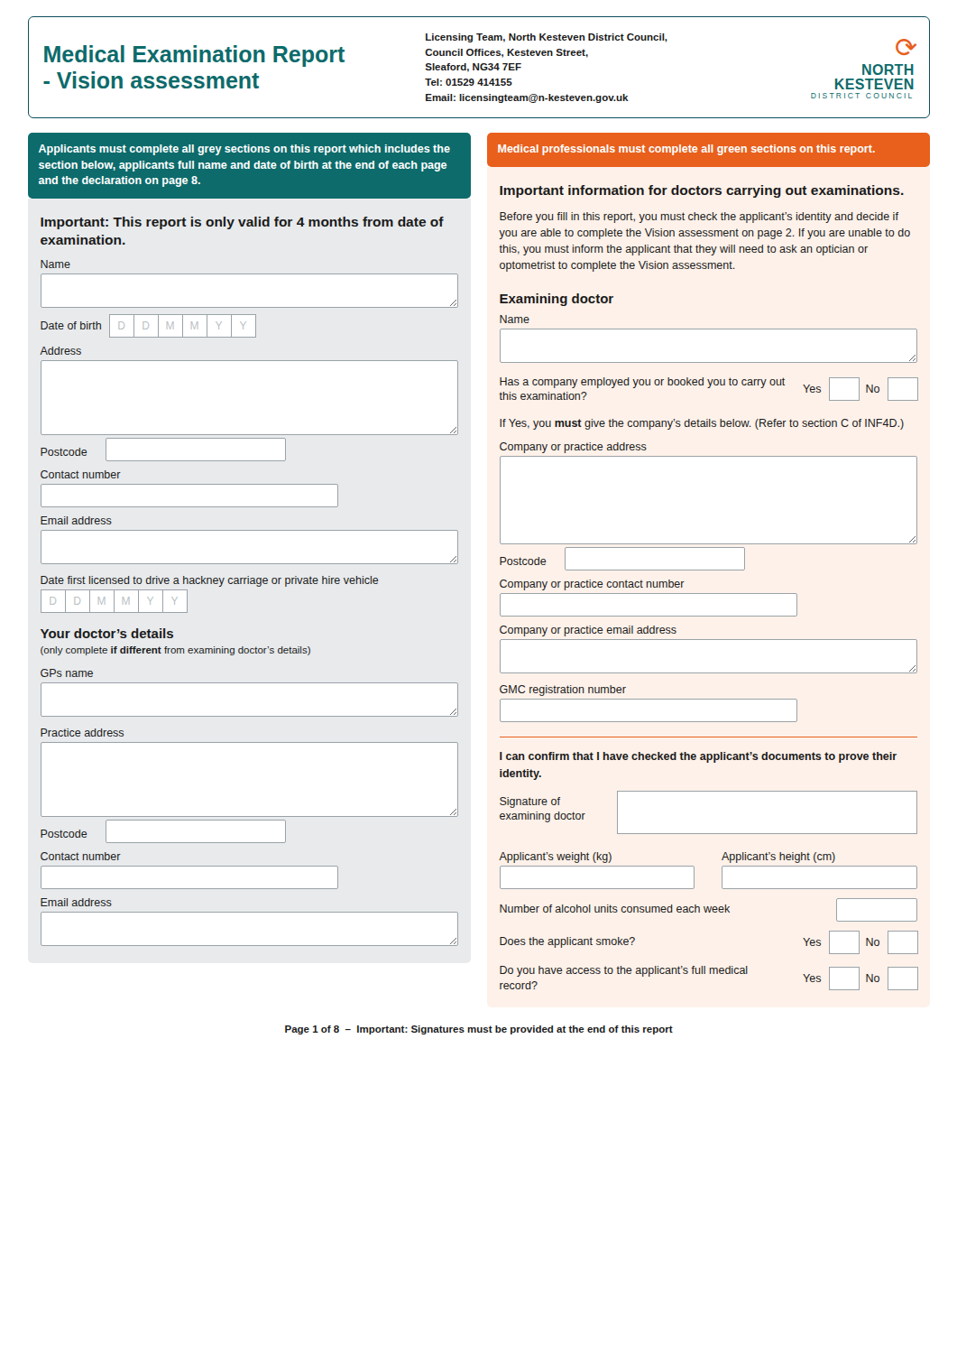Medical Examination Report
- Vision assessment
Licensing Team, North Kesteven District Council,
Council Offices, Kesteven Street,
Sleaford, NG34 7EF
Tel: 01529 414155
Email: licensingteam@n-kesteven.gov.uk
⟳
NORTH KESTEVEN
DISTRICT COUNCIL
Applicants must complete all grey sections on this report which includes the section below, applicants full name and date of birth at the end of each page and the declaration on page 8.
Important: This report is only valid for 4 months from date of examination.
Name
Date of birth
D
D
M
M
Y
Y
Address
Postcode
Contact number Email address Date first licensed to drive a hackney carriage or private hire vehicle
D
D
M
M
Y
Y
Your doctor’s details
(only complete if different from examining doctor’s details)
GPs name Practice address
Postcode
Contact number Email address
Medical professionals must complete all green sections on this report.
Important information for doctors carrying out examinations.
Before you fill in this report, you must check the applicant’s identity and decide if you are able to complete the Vision assessment on page 2. If you are unable to do this, you must inform the applicant that they will need to ask an optician or optometrist to complete the Vision assessment.
Examining doctor
Name
Has a company employed you or booked you to carry out this examination?
Yes
No
If Yes, you must give the company’s details below. (Refer to section C of INF4D.)
Company or practice address
Postcode
Company or practice contact number Company or practice email address GMC registration number
I can confirm that I have checked the applicant’s documents to prove their identity.
Signature of
examining doctor
Applicant’s weight (kg)
Applicant’s height (cm)
Number of alcohol units consumed each week
Does the applicant smoke?
Yes
No
Do you have access to the applicant’s full medical record?
Yes
No
Page 1 of 8 – Important: Signatures must be provided at the end of this report